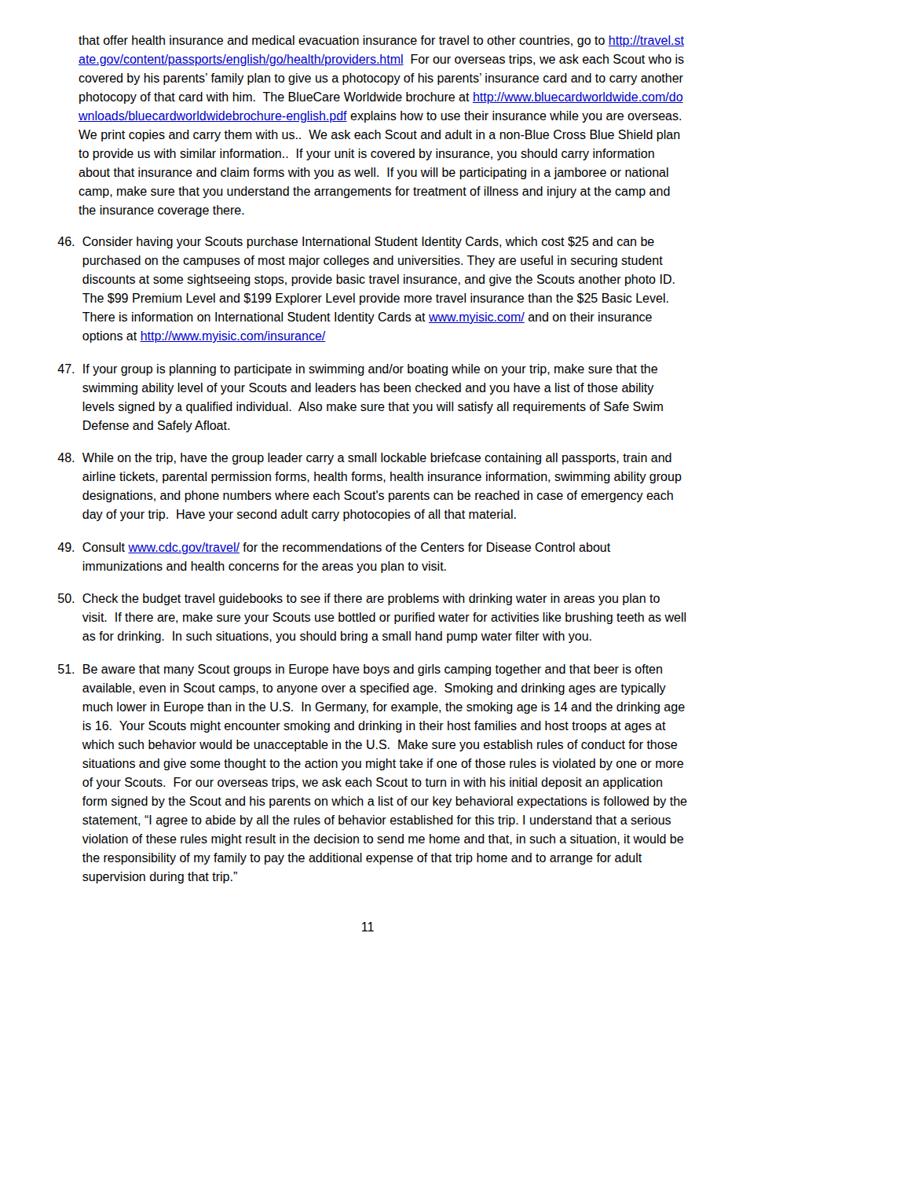that offer health insurance and medical evacuation insurance for travel to other countries, go to http://travel.state.gov/content/passports/english/go/health/providers.html For our overseas trips, we ask each Scout who is covered by his parents’ family plan to give us a photocopy of his parents’ insurance card and to carry another photocopy of that card with him. The BlueCare Worldwide brochure at http://www.bluecardworldwide.com/downloads/bluecardworldwidebrochure-english.pdf explains how to use their insurance while you are overseas. We print copies and carry them with us.. We ask each Scout and adult in a non-Blue Cross Blue Shield plan to provide us with similar information.. If your unit is covered by insurance, you should carry information about that insurance and claim forms with you as well. If you will be participating in a jamboree or national camp, make sure that you understand the arrangements for treatment of illness and injury at the camp and the insurance coverage there.
Consider having your Scouts purchase International Student Identity Cards, which cost $25 and can be purchased on the campuses of most major colleges and universities. They are useful in securing student discounts at some sightseeing stops, provide basic travel insurance, and give the Scouts another photo ID. The $99 Premium Level and $199 Explorer Level provide more travel insurance than the $25 Basic Level. There is information on International Student Identity Cards at www.myisic.com/ and on their insurance options at http://www.myisic.com/insurance/
If your group is planning to participate in swimming and/or boating while on your trip, make sure that the swimming ability level of your Scouts and leaders has been checked and you have a list of those ability levels signed by a qualified individual. Also make sure that you will satisfy all requirements of Safe Swim Defense and Safely Afloat.
While on the trip, have the group leader carry a small lockable briefcase containing all passports, train and airline tickets, parental permission forms, health forms, health insurance information, swimming ability group designations, and phone numbers where each Scout's parents can be reached in case of emergency each day of your trip. Have your second adult carry photocopies of all that material.
Consult www.cdc.gov/travel/ for the recommendations of the Centers for Disease Control about immunizations and health concerns for the areas you plan to visit.
Check the budget travel guidebooks to see if there are problems with drinking water in areas you plan to visit. If there are, make sure your Scouts use bottled or purified water for activities like brushing teeth as well as for drinking. In such situations, you should bring a small hand pump water filter with you.
Be aware that many Scout groups in Europe have boys and girls camping together and that beer is often available, even in Scout camps, to anyone over a specified age. Smoking and drinking ages are typically much lower in Europe than in the U.S. In Germany, for example, the smoking age is 14 and the drinking age is 16. Your Scouts might encounter smoking and drinking in their host families and host troops at ages at which such behavior would be unacceptable in the U.S. Make sure you establish rules of conduct for those situations and give some thought to the action you might take if one of those rules is violated by one or more of your Scouts. For our overseas trips, we ask each Scout to turn in with his initial deposit an application form signed by the Scout and his parents on which a list of our key behavioral expectations is followed by the statement, “I agree to abide by all the rules of behavior established for this trip. I understand that a serious violation of these rules might result in the decision to send me home and that, in such a situation, it would be the responsibility of my family to pay the additional expense of that trip home and to arrange for adult supervision during that trip.”
11